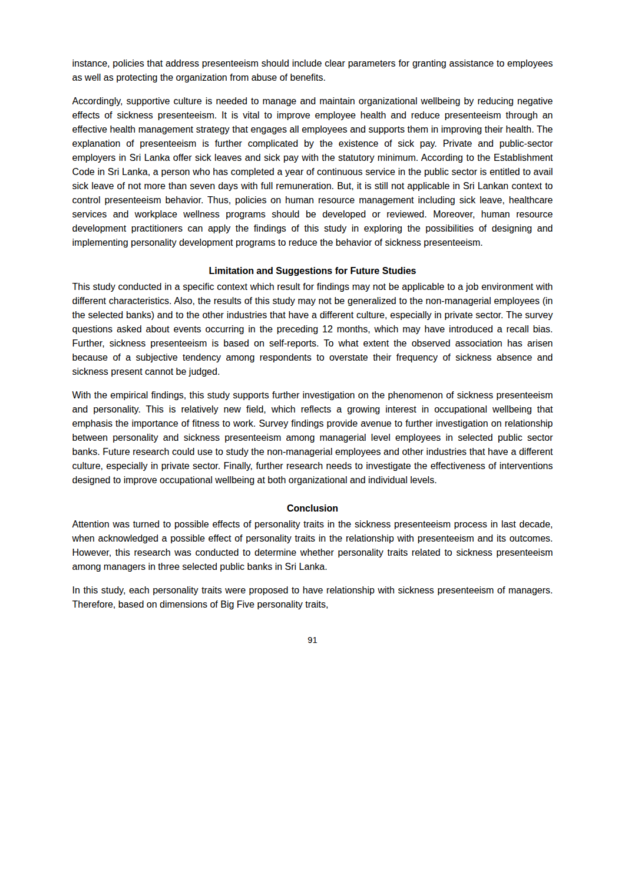instance, policies that address presenteeism should include clear parameters for granting assistance to employees as well as protecting the organization from abuse of benefits.
Accordingly, supportive culture is needed to manage and maintain organizational wellbeing by reducing negative effects of sickness presenteeism. It is vital to improve employee health and reduce presenteeism through an effective health management strategy that engages all employees and supports them in improving their health. The explanation of presenteeism is further complicated by the existence of sick pay. Private and public-sector employers in Sri Lanka offer sick leaves and sick pay with the statutory minimum. According to the Establishment Code in Sri Lanka, a person who has completed a year of continuous service in the public sector is entitled to avail sick leave of not more than seven days with full remuneration. But, it is still not applicable in Sri Lankan context to control presenteeism behavior. Thus, policies on human resource management including sick leave, healthcare services and workplace wellness programs should be developed or reviewed. Moreover, human resource development practitioners can apply the findings of this study in exploring the possibilities of designing and implementing personality development programs to reduce the behavior of sickness presenteeism.
Limitation and Suggestions for Future Studies
This study conducted in a specific context which result for findings may not be applicable to a job environment with different characteristics. Also, the results of this study may not be generalized to the non-managerial employees (in the selected banks) and to the other industries that have a different culture, especially in private sector. The survey questions asked about events occurring in the preceding 12 months, which may have introduced a recall bias. Further, sickness presenteeism is based on self-reports. To what extent the observed association has arisen because of a subjective tendency among respondents to overstate their frequency of sickness absence and sickness present cannot be judged.
With the empirical findings, this study supports further investigation on the phenomenon of sickness presenteeism and personality. This is relatively new field, which reflects a growing interest in occupational wellbeing that emphasis the importance of fitness to work. Survey findings provide avenue to further investigation on relationship between personality and sickness presenteeism among managerial level employees in selected public sector banks. Future research could use to study the non-managerial employees and other industries that have a different culture, especially in private sector. Finally, further research needs to investigate the effectiveness of interventions designed to improve occupational wellbeing at both organizational and individual levels.
Conclusion
Attention was turned to possible effects of personality traits in the sickness presenteeism process in last decade, when acknowledged a possible effect of personality traits in the relationship with presenteeism and its outcomes. However, this research was conducted to determine whether personality traits related to sickness presenteeism among managers in three selected public banks in Sri Lanka.
In this study, each personality traits were proposed to have relationship with sickness presenteeism of managers. Therefore, based on dimensions of Big Five personality traits,
91